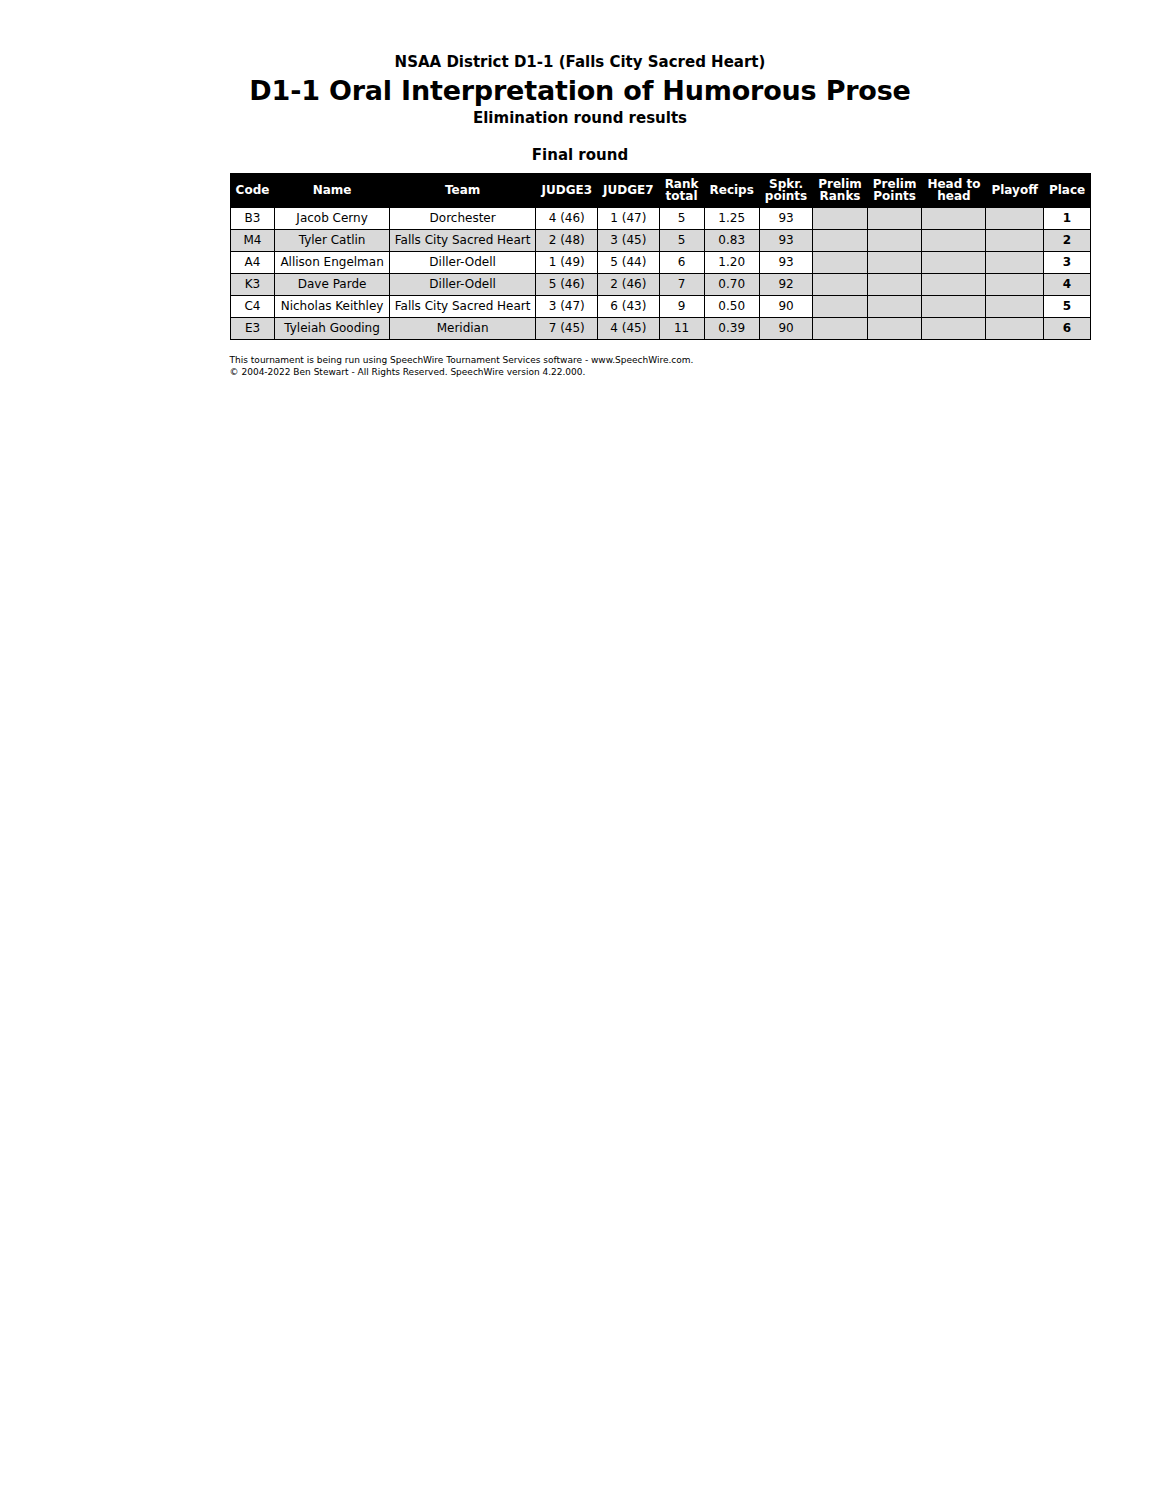NSAA District D1-1 (Falls City Sacred Heart)
D1-1 Oral Interpretation of Humorous Prose
Elimination round results
Final round
| Code | Name | Team | JUDGE3 | JUDGE7 | Rank total | Recips | Spkr. points | Prelim Ranks | Prelim Points | Head to head | Playoff | Place |
| --- | --- | --- | --- | --- | --- | --- | --- | --- | --- | --- | --- | --- |
| B3 | Jacob Cerny | Dorchester | 4 (46) | 1 (47) | 5 | 1.25 | 93 | | | | | 1 |
| M4 | Tyler Catlin | Falls City Sacred Heart | 2 (48) | 3 (45) | 5 | 0.83 | 93 | | | | | 2 |
| A4 | Allison Engelman | Diller-Odell | 1 (49) | 5 (44) | 6 | 1.20 | 93 | | | | | 3 |
| K3 | Dave Parde | Diller-Odell | 5 (46) | 2 (46) | 7 | 0.70 | 92 | | | | | 4 |
| C4 | Nicholas Keithley | Falls City Sacred Heart | 3 (47) | 6 (43) | 9 | 0.50 | 90 | | | | | 5 |
| E3 | Tyleiah Gooding | Meridian | 7 (45) | 4 (45) | 11 | 0.39 | 90 | | | | | 6 |
This tournament is being run using SpeechWire Tournament Services software - www.SpeechWire.com.
© 2004-2022 Ben Stewart - All Rights Reserved. SpeechWire version 4.22.000.